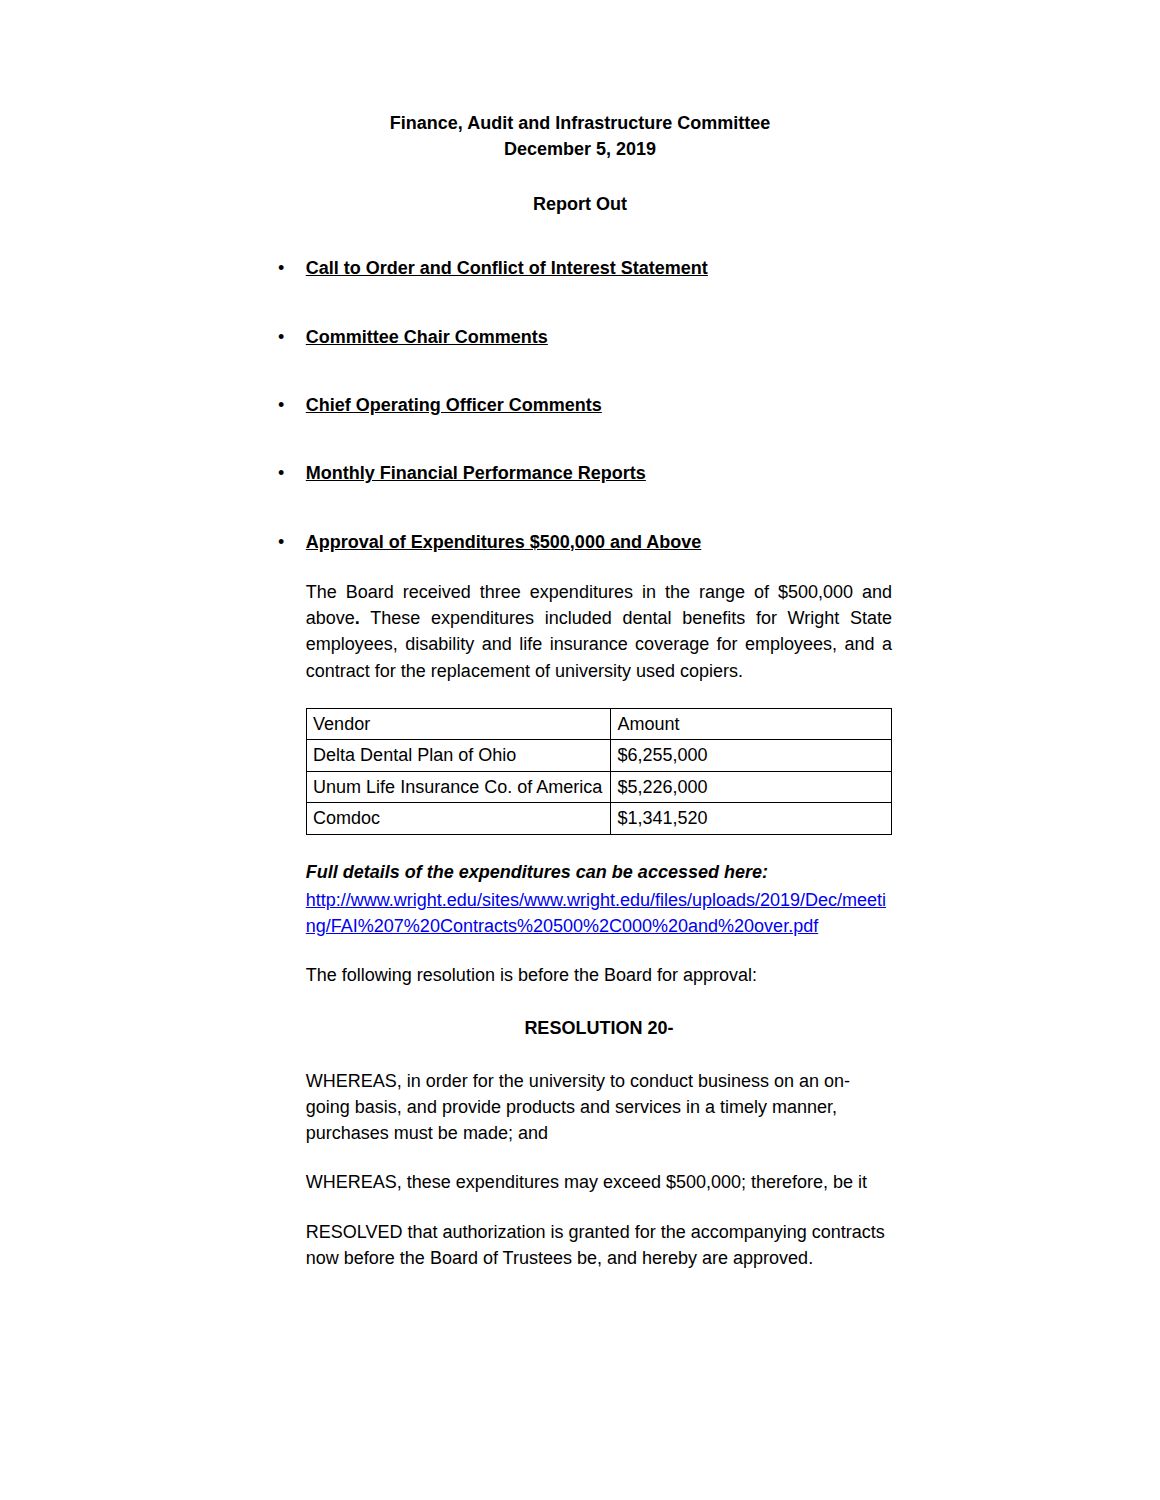Finance, Audit and Infrastructure Committee December 5, 2019 Report Out
Call to Order and Conflict of Interest Statement
Committee Chair Comments
Chief Operating Officer Comments
Monthly Financial Performance Reports
Approval of Expenditures $500,000 and Above
The Board received three expenditures in the range of $500,000 and above. These expenditures included dental benefits for Wright State employees, disability and life insurance coverage for employees, and a contract for the replacement of university used copiers.
| Vendor | Amount |
| Delta Dental Plan of Ohio | $6,255,000 |
| Unum Life Insurance Co. of America | $5,226,000 |
| Comdoc | $1,341,520 |
Full details of the expenditures can be accessed here:
http://www.wright.edu/sites/www.wright.edu/files/uploads/2019/Dec/meeting/FAI%207%20Contracts%20500%2C000%20and%20over.pdf
The following resolution is before the Board for approval:
RESOLUTION 20-
WHEREAS, in order for the university to conduct business on an on-going basis, and provide products and services in a timely manner, purchases must be made; and
WHEREAS, these expenditures may exceed $500,000; therefore, be it
RESOLVED that authorization is granted for the accompanying contracts now before the Board of Trustees be, and hereby are approved.